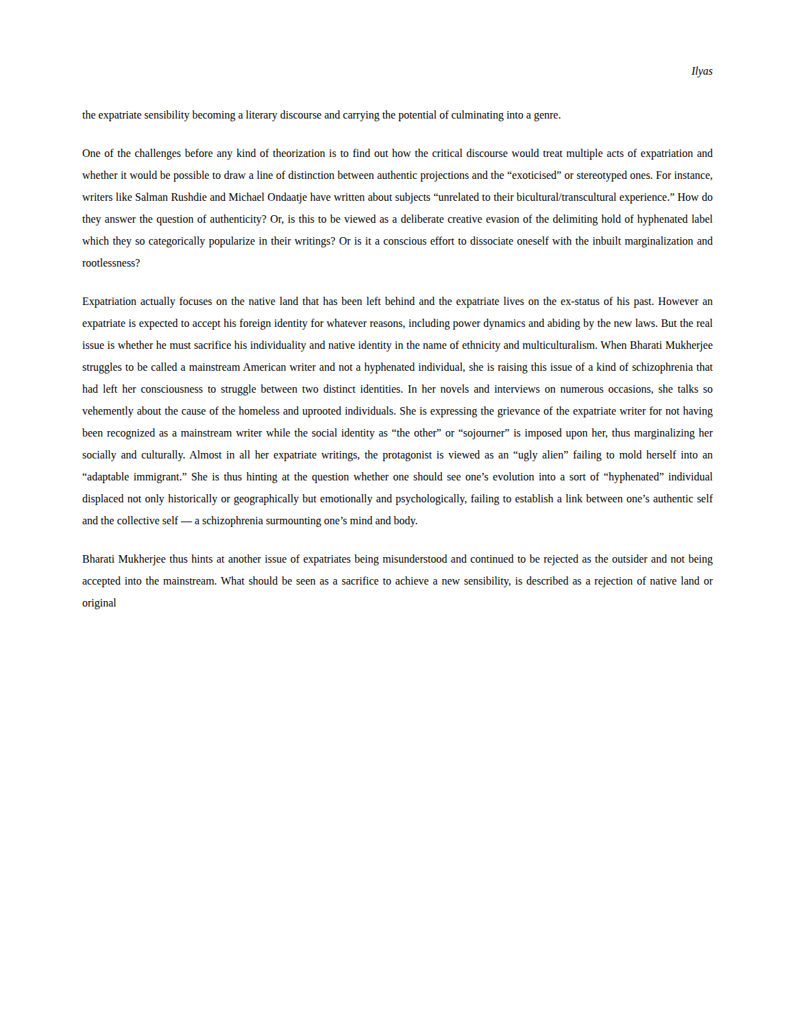Ilyas
the expatriate sensibility becoming a literary discourse and carrying the potential of culminating into a genre.
One of the challenges before any kind of theorization is to find out how the critical discourse would treat multiple acts of expatriation and whether it would be possible to draw a line of distinction between authentic projections and the “exoticised” or stereotyped ones. For instance, writers like Salman Rushdie and Michael Ondaatje have written about subjects “unrelated to their bicultural/transcultural experience.” How do they answer the question of authenticity? Or, is this to be viewed as a deliberate creative evasion of the delimiting hold of hyphenated label which they so categorically popularize in their writings? Or is it a conscious effort to dissociate oneself with the inbuilt marginalization and rootlessness?
Expatriation actually focuses on the native land that has been left behind and the expatriate lives on the ex-status of his past. However an expatriate is expected to accept his foreign identity for whatever reasons, including power dynamics and abiding by the new laws. But the real issue is whether he must sacrifice his individuality and native identity in the name of ethnicity and multiculturalism. When Bharati Mukherjee struggles to be called a mainstream American writer and not a hyphenated individual, she is raising this issue of a kind of schizophrenia that had left her consciousness to struggle between two distinct identities. In her novels and interviews on numerous occasions, she talks so vehemently about the cause of the homeless and uprooted individuals. She is expressing the grievance of the expatriate writer for not having been recognized as a mainstream writer while the social identity as “the other” or “sojourner” is imposed upon her, thus marginalizing her socially and culturally. Almost in all her expatriate writings, the protagonist is viewed as an “ugly alien” failing to mold herself into an “adaptable immigrant.” She is thus hinting at the question whether one should see one’s evolution into a sort of “hyphenated” individual displaced not only historically or geographically but emotionally and psychologically, failing to establish a link between one’s authentic self and the collective self –– a schizophrenia surmounting one’s mind and body.
Bharati Mukherjee thus hints at another issue of expatriates being misunderstood and continued to be rejected as the outsider and not being accepted into the mainstream. What should be seen as a sacrifice to achieve a new sensibility, is described as a rejection of native land or original